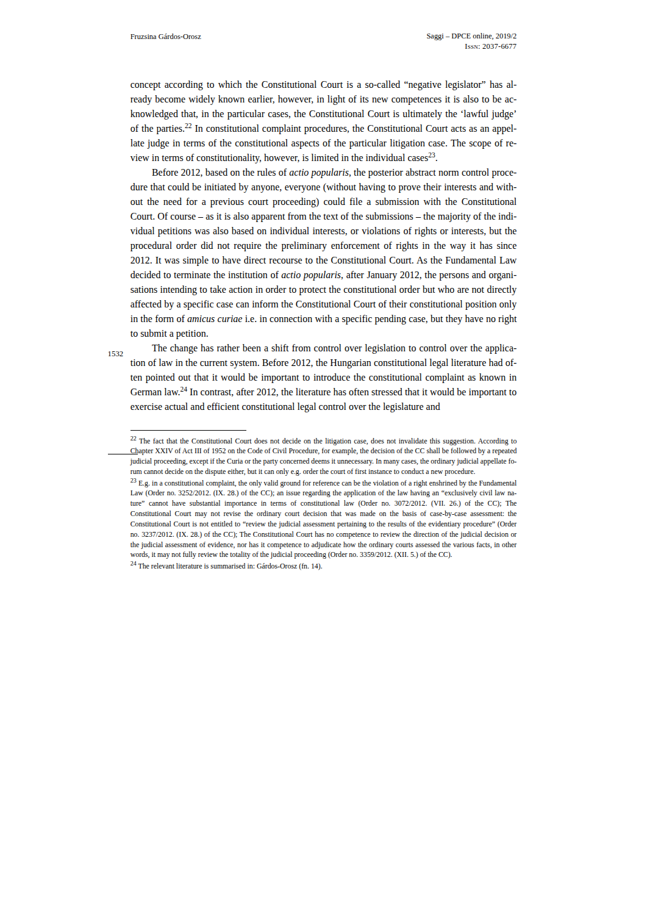Fruzsina Gárdos-Orosz
Saggi – DPCE online, 2019/2
Issn: 2037-6677
concept according to which the Constitutional Court is a so-called “negative legislator” has already become widely known earlier, however, in light of its new competences it is also to be acknowledged that, in the particular cases, the Constitutional Court is ultimately the ‘lawful judge’ of the parties.22 In constitutional complaint procedures, the Constitutional Court acts as an appellate judge in terms of the constitutional aspects of the particular litigation case. The scope of review in terms of constitutionality, however, is limited in the individual cases23.
Before 2012, based on the rules of actio popularis, the posterior abstract norm control procedure that could be initiated by anyone, everyone (without having to prove their interests and without the need for a previous court proceeding) could file a submission with the Constitutional Court. Of course – as it is also apparent from the text of the submissions – the majority of the individual petitions was also based on individual interests, or violations of rights or interests, but the procedural order did not require the preliminary enforcement of rights in the way it has since 2012. It was simple to have direct recourse to the Constitutional Court. As the Fundamental Law decided to terminate the institution of actio popularis, after January 2012, the persons and organisations intending to take action in order to protect the constitutional order but who are not directly affected by a specific case can inform the Constitutional Court of their constitutional position only in the form of amicus curiae i.e. in connection with a specific pending case, but they have no right to submit a petition.
The change has rather been a shift from control over legislation to control over the application of law in the current system. Before 2012, the Hungarian constitutional legal literature had often pointed out that it would be important to introduce the constitutional complaint as known in German law.24 In contrast, after 2012, the literature has often stressed that it would be important to exercise actual and efficient constitutional legal control over the legislature and
1532
22 The fact that the Constitutional Court does not decide on the litigation case, does not invalidate this suggestion. According to Chapter XXIV of Act III of 1952 on the Code of Civil Procedure, for example, the decision of the CC shall be followed by a repeated judicial proceeding, except if the Curia or the party concerned deems it unnecessary. In many cases, the ordinary judicial appellate forum cannot decide on the dispute either, but it can only e.g. order the court of first instance to conduct a new procedure.
23 E.g. in a constitutional complaint, the only valid ground for reference can be the violation of a right enshrined by the Fundamental Law (Order no. 3252/2012. (IX. 28.) of the CC); an issue regarding the application of the law having an “exclusively civil law nature” cannot have substantial importance in terms of constitutional law (Order no. 3072/2012. (VII. 26.) of the CC); The Constitutional Court may not revise the ordinary court decision that was made on the basis of case-by-case assessment: the Constitutional Court is not entitled to “review the judicial assessment pertaining to the results of the evidentiary procedure” (Order no. 3237/2012. (IX. 28.) of the CC); The Constitutional Court has no competence to review the direction of the judicial decision or the judicial assessment of evidence, nor has it competence to adjudicate how the ordinary courts assessed the various facts, in other words, it may not fully review the totality of the judicial proceeding (Order no. 3359/2012. (XII. 5.) of the CC).
24 The relevant literature is summarised in: Gárdos-Orosz (fn. 14).